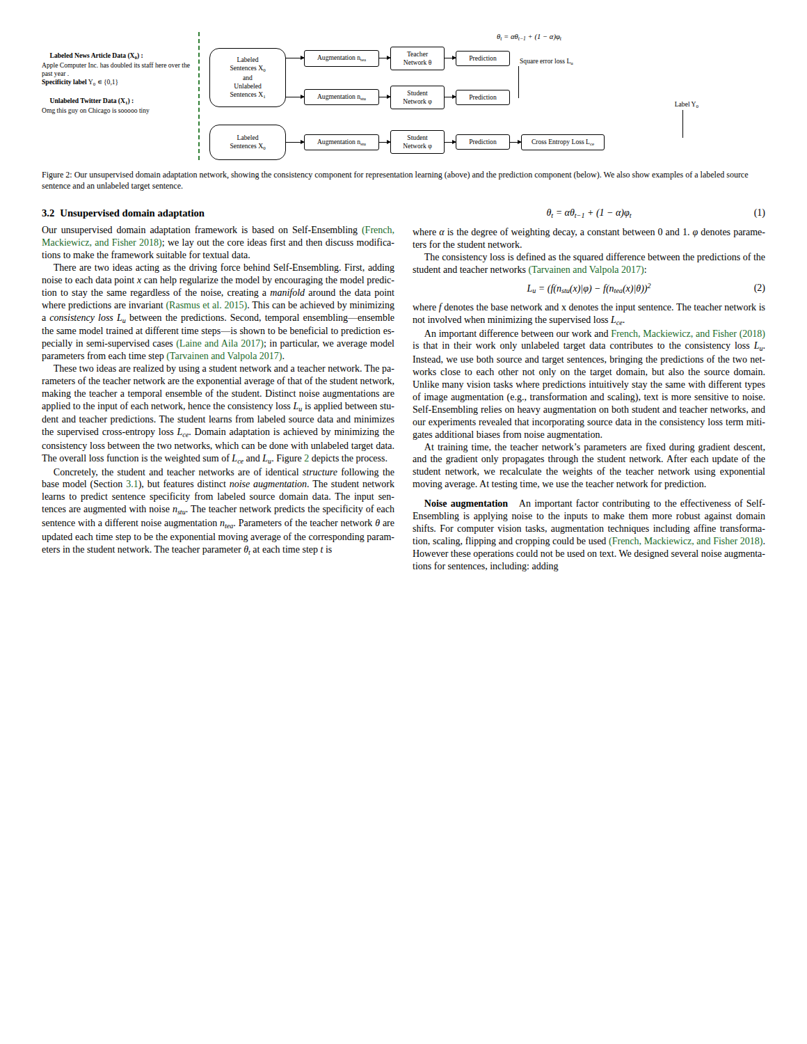Labeled News Article Data (X0) :
Apple Computer Inc. has doubled its staff here over the past year .
Specificity label Y0 ∊ {0,1}
Unlabeled Twitter Data (X1) :
Omg this guy on Chicago is sooooo tiny
θt = αθt−1 + (1 − α)φt
Labeled
Sentences X0
and
Unlabeled
Sentences X1
Augmentation ntea
Teacher
Network θ
Prediction
Augmentation nstu
Student
Network φ
Prediction
Square error loss Lu
Labeled
Sentences X0
Augmentation nstu
Student
Network φ
Prediction
Cross Entropy Loss Lce
Label Y0
Figure 2: Our unsupervised domain adaptation network, showing the consistency component for representation learning (above) and the prediction component (below). We also show examples of a labeled source sentence and an unlabeled target sentence.
3.2 Unsupervised domain adaptation
Our unsupervised domain adaptation framework is based on Self-Ensembling (French, Mackiewicz, and Fisher 2018); we lay out the core ideas first and then discuss modifications to make the framework suitable for textual data.
There are two ideas acting as the driving force behind Self-Ensembling. First, adding noise to each data point x can help regularize the model by encouraging the model prediction to stay the same regardless of the noise, creating a manifold around the data point where predictions are invariant (Rasmus et al. 2015). This can be achieved by minimizing a consistency loss Lu between the predictions. Second, temporal ensembling—ensemble the same model trained at different time steps—is shown to be beneficial to prediction especially in semi-supervised cases (Laine and Aila 2017); in particular, we average model parameters from each time step (Tarvainen and Valpola 2017).
These two ideas are realized by using a student network and a teacher network. The parameters of the teacher network are the exponential average of that of the student network, making the teacher a temporal ensemble of the student. Distinct noise augmentations are applied to the input of each network, hence the consistency loss Lu is applied between student and teacher predictions. The student learns from labeled source data and minimizes the supervised cross-entropy loss Lce. Domain adaptation is achieved by minimizing the consistency loss between the two networks, which can be done with unlabeled target data. The overall loss function is the weighted sum of Lce and Lu. Figure 2 depicts the process.
Concretely, the student and teacher networks are of identical structure following the base model (Section 3.1), but features distinct noise augmentation. The student network learns to predict sentence specificity from labeled source domain data. The input sentences are augmented with noise nstu. The teacher network predicts the specificity of each sentence with a different noise augmentation ntea. Parameters of the teacher network θ are updated each time step to be the exponential moving average of the corresponding parameters in the student network. The teacher parameter θt at each time step t is
θt = αθt−1 + (1 − α)φt(1)
where α is the degree of weighting decay, a constant between 0 and 1. φ denotes parameters for the student network.
The consistency loss is defined as the squared difference between the predictions of the student and teacher networks (Tarvainen and Valpola 2017):
Lu = (f(nstu(x)|φ) − f(ntea(x)|θ))2(2)
where f denotes the base network and x denotes the input sentence. The teacher network is not involved when minimizing the supervised loss Lce.
An important difference between our work and French, Mackiewicz, and Fisher (2018) is that in their work only unlabeled target data contributes to the consistency loss Lu. Instead, we use both source and target sentences, bringing the predictions of the two networks close to each other not only on the target domain, but also the source domain. Unlike many vision tasks where predictions intuitively stay the same with different types of image augmentation (e.g., transformation and scaling), text is more sensitive to noise. Self-Ensembling relies on heavy augmentation on both student and teacher networks, and our experiments revealed that incorporating source data in the consistency loss term mitigates additional biases from noise augmentation.
At training time, the teacher network’s parameters are fixed during gradient descent, and the gradient only propagates through the student network. After each update of the student network, we recalculate the weights of the teacher network using exponential moving average. At testing time, we use the teacher network for prediction.
Noise augmentation An important factor contributing to the effectiveness of Self-Ensembling is applying noise to the inputs to make them more robust against domain shifts. For computer vision tasks, augmentation techniques including affine transformation, scaling, flipping and cropping could be used (French, Mackiewicz, and Fisher 2018). However these operations could not be used on text. We designed several noise augmentations for sentences, including: adding